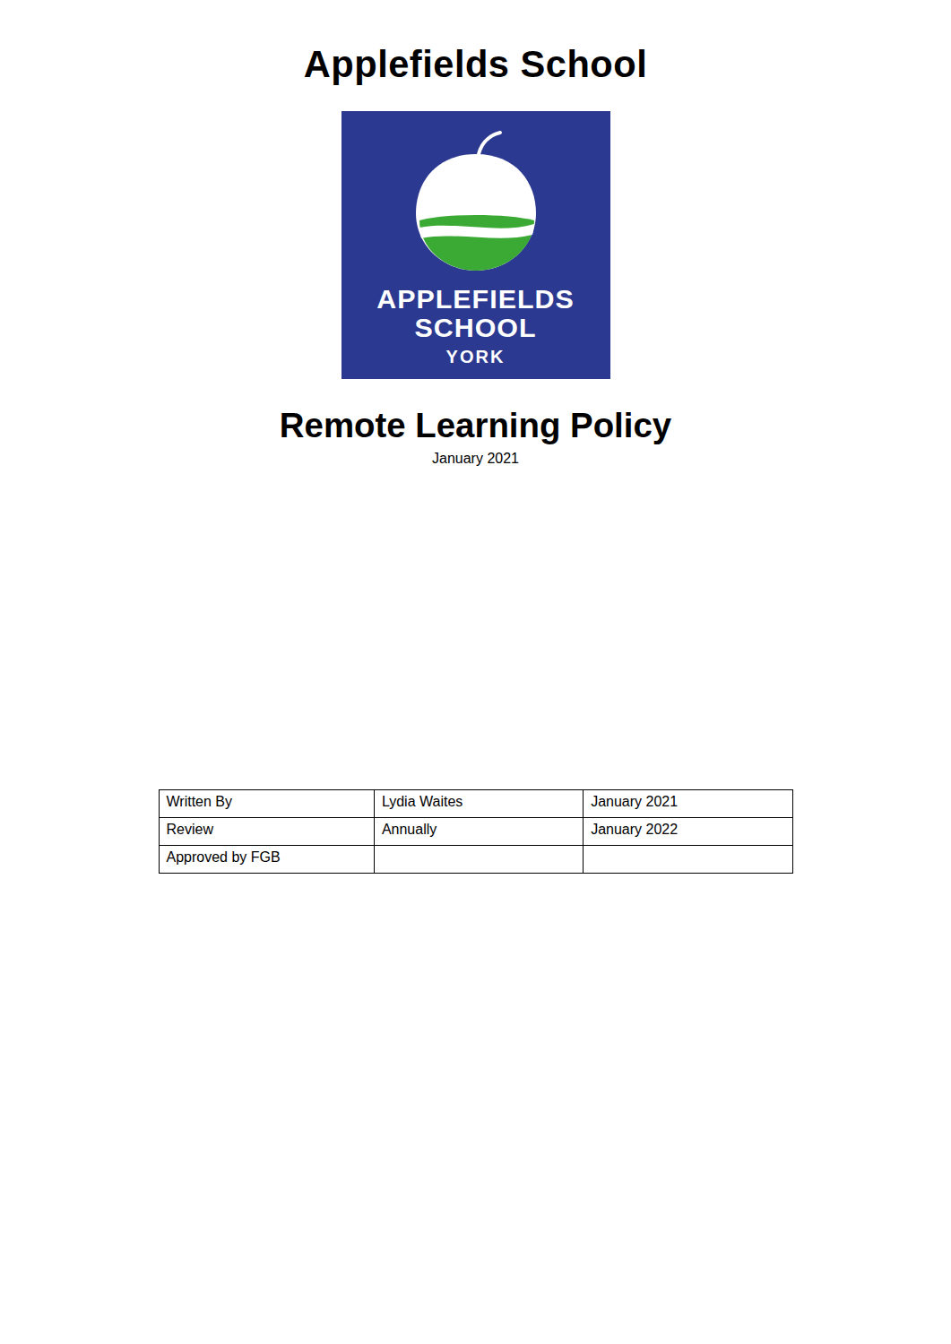Applefields School
APPLEFIELDS
SCHOOL YORK
Remote Learning Policy
January 2021
| Written By | Lydia Waites | January 2021 |
| Review | Annually | January 2022 |
| Approved by FGB | | |